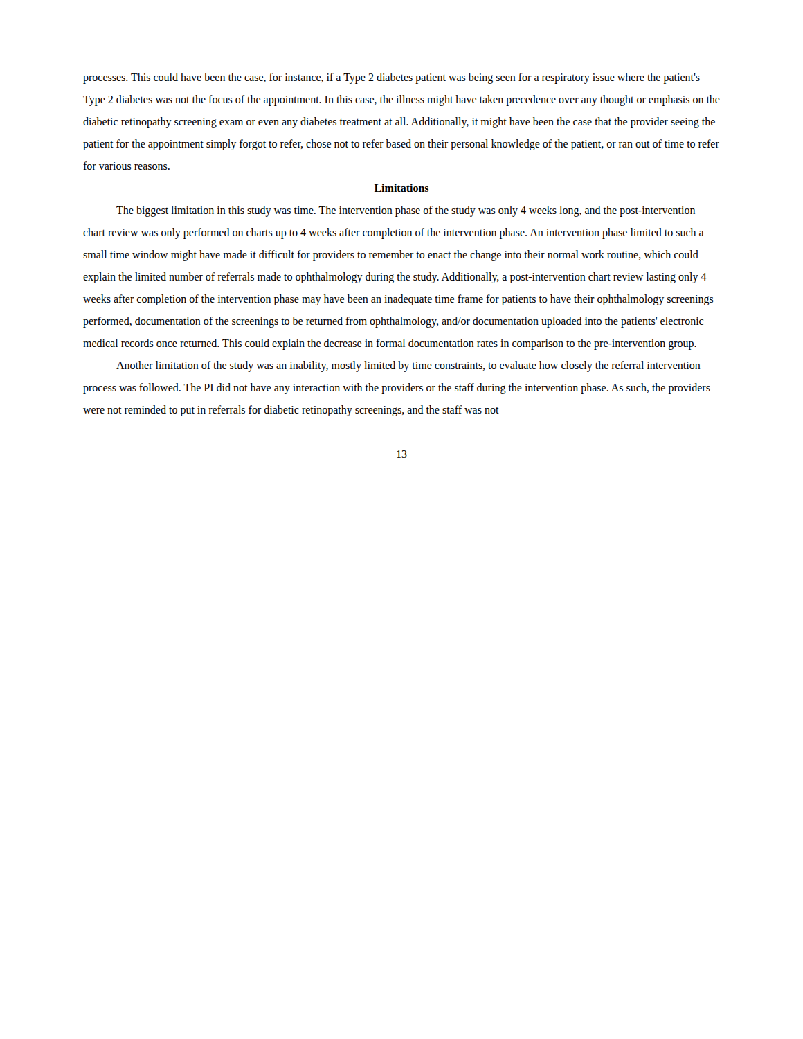processes. This could have been the case, for instance, if a Type 2 diabetes patient was being seen for a respiratory issue where the patient's Type 2 diabetes was not the focus of the appointment. In this case, the illness might have taken precedence over any thought or emphasis on the diabetic retinopathy screening exam or even any diabetes treatment at all. Additionally, it might have been the case that the provider seeing the patient for the appointment simply forgot to refer, chose not to refer based on their personal knowledge of the patient, or ran out of time to refer for various reasons.
Limitations
The biggest limitation in this study was time. The intervention phase of the study was only 4 weeks long, and the post-intervention chart review was only performed on charts up to 4 weeks after completion of the intervention phase. An intervention phase limited to such a small time window might have made it difficult for providers to remember to enact the change into their normal work routine, which could explain the limited number of referrals made to ophthalmology during the study. Additionally, a post-intervention chart review lasting only 4 weeks after completion of the intervention phase may have been an inadequate time frame for patients to have their ophthalmology screenings performed, documentation of the screenings to be returned from ophthalmology, and/or documentation uploaded into the patients' electronic medical records once returned. This could explain the decrease in formal documentation rates in comparison to the pre-intervention group.
Another limitation of the study was an inability, mostly limited by time constraints, to evaluate how closely the referral intervention process was followed. The PI did not have any interaction with the providers or the staff during the intervention phase. As such, the providers were not reminded to put in referrals for diabetic retinopathy screenings, and the staff was not
13